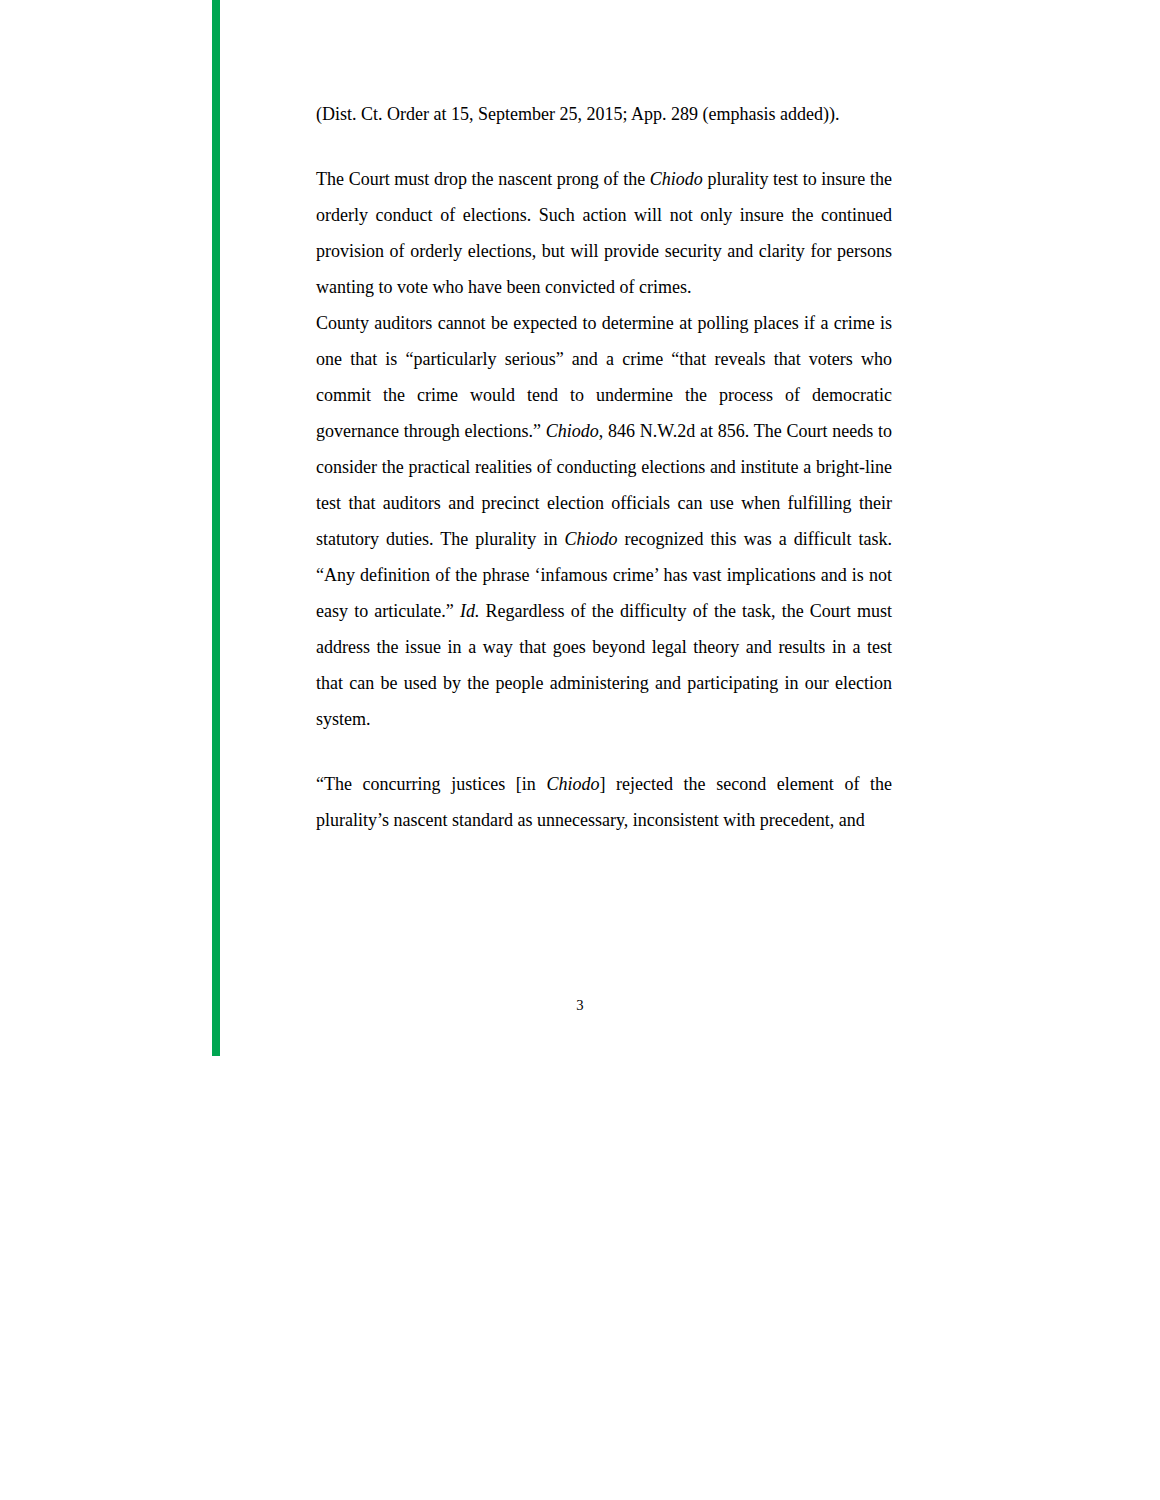(Dist. Ct. Order at 15, September 25, 2015; App. 289 (emphasis added)).
The Court must drop the nascent prong of the Chiodo plurality test to insure the orderly conduct of elections. Such action will not only insure the continued provision of orderly elections, but will provide security and clarity for persons wanting to vote who have been convicted of crimes.
County auditors cannot be expected to determine at polling places if a crime is one that is “particularly serious” and a crime “that reveals that voters who commit the crime would tend to undermine the process of democratic governance through elections.” Chiodo, 846 N.W.2d at 856. The Court needs to consider the practical realities of conducting elections and institute a bright-line test that auditors and precinct election officials can use when fulfilling their statutory duties. The plurality in Chiodo recognized this was a difficult task. “Any definition of the phrase ‘infamous crime’ has vast implications and is not easy to articulate.” Id. Regardless of the difficulty of the task, the Court must address the issue in a way that goes beyond legal theory and results in a test that can be used by the people administering and participating in our election system.
“The concurring justices [in Chiodo] rejected the second element of the plurality’s nascent standard as unnecessary, inconsistent with precedent, and
3